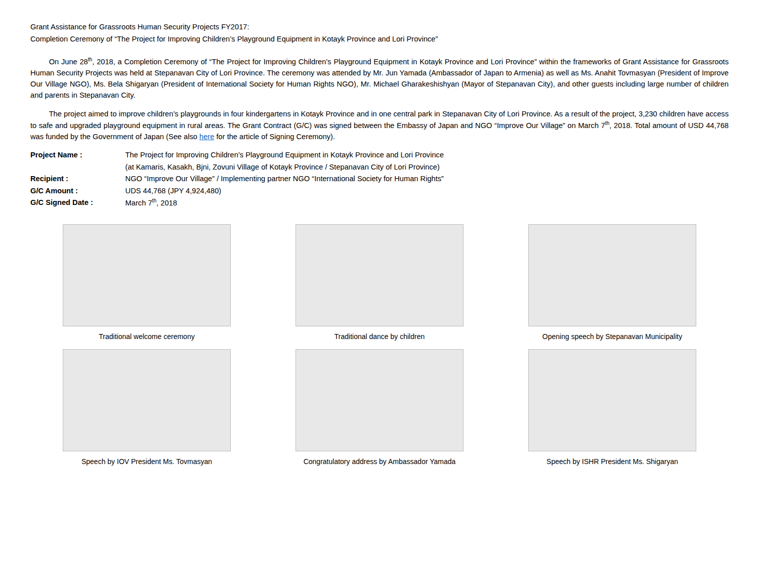Grant Assistance for Grassroots Human Security Projects FY2017:
Completion Ceremony of “The Project for Improving Children’s Playground Equipment in Kotayk Province and Lori Province”
On June 28th, 2018, a Completion Ceremony of “The Project for Improving Children’s Playground Equipment in Kotayk Province and Lori Province” within the frameworks of Grant Assistance for Grassroots Human Security Projects was held at Stepanavan City of Lori Province. The ceremony was attended by Mr. Jun Yamada (Ambassador of Japan to Armenia) as well as Ms. Anahit Tovmasyan (President of Improve Our Village NGO), Ms. Bela Shigaryan (President of International Society for Human Rights NGO), Mr. Michael Gharakeshishyan (Mayor of Stepanavan City), and other guests including large number of children and parents in Stepanavan City.
The project aimed to improve children’s playgrounds in four kindergartens in Kotayk Province and in one central park in Stepanavan City of Lori Province. As a result of the project, 3,230 children have access to safe and upgraded playground equipment in rural areas. The Grant Contract (G/C) was signed between the Embassy of Japan and NGO “Improve Our Village” on March 7th, 2018. Total amount of USD 44,768 was funded by the Government of Japan (See also here for the article of Signing Ceremony).
| Project Name : | The Project for Improving Children’s Playground Equipment in Kotayk Province and Lori Province |
| | (at Kamaris, Kasakh, Bjni, Zovuni Village of Kotayk Province / Stepanavan City of Lori Province) |
| Recipient : | NGO “Improve Our Village” / Implementing partner NGO “International Society for Human Rights” |
| G/C Amount : | UDS 44,768 (JPY 4,924,480) |
| G/C Signed Date : | March 7 th , 2018 |
| Traditional welcome ceremony | Traditional dance by children | Opening speech by Stepanavan Municipality |
| Speech by IOV President Ms. Tovmasyan | Congratulatory address by Ambassador Yamada | Speech by ISHR President Ms. Shigaryan |